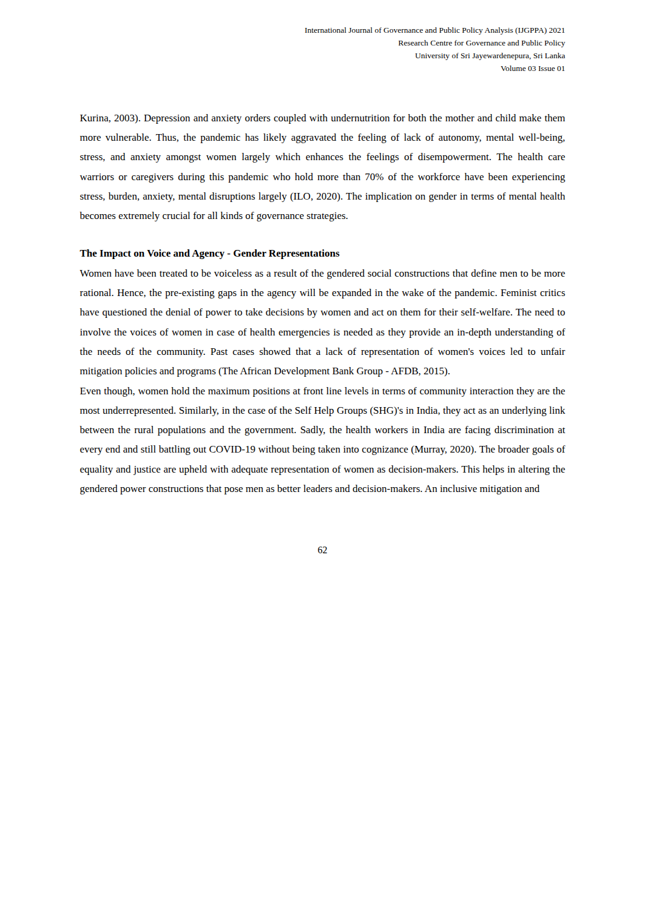International Journal of Governance and Public Policy Analysis (IJGPPA) 2021
Research Centre for Governance and Public Policy
University of Sri Jayewardenepura, Sri Lanka
Volume 03 Issue 01
Kurina, 2003). Depression and anxiety orders coupled with undernutrition for both the mother and child make them more vulnerable. Thus, the pandemic has likely aggravated the feeling of lack of autonomy, mental well-being, stress, and anxiety amongst women largely which enhances the feelings of disempowerment. The health care warriors or caregivers during this pandemic who hold more than 70% of the workforce have been experiencing stress, burden, anxiety, mental disruptions largely (ILO, 2020). The implication on gender in terms of mental health becomes extremely crucial for all kinds of governance strategies.
The Impact on Voice and Agency - Gender Representations
Women have been treated to be voiceless as a result of the gendered social constructions that define men to be more rational. Hence, the pre-existing gaps in the agency will be expanded in the wake of the pandemic. Feminist critics have questioned the denial of power to take decisions by women and act on them for their self-welfare. The need to involve the voices of women in case of health emergencies is needed as they provide an in-depth understanding of the needs of the community. Past cases showed that a lack of representation of women's voices led to unfair mitigation policies and programs (The African Development Bank Group - AFDB, 2015).
Even though, women hold the maximum positions at front line levels in terms of community interaction they are the most underrepresented. Similarly, in the case of the Self Help Groups (SHG)'s in India, they act as an underlying link between the rural populations and the government. Sadly, the health workers in India are facing discrimination at every end and still battling out COVID-19 without being taken into cognizance (Murray, 2020). The broader goals of equality and justice are upheld with adequate representation of women as decision-makers. This helps in altering the gendered power constructions that pose men as better leaders and decision-makers. An inclusive mitigation and
62